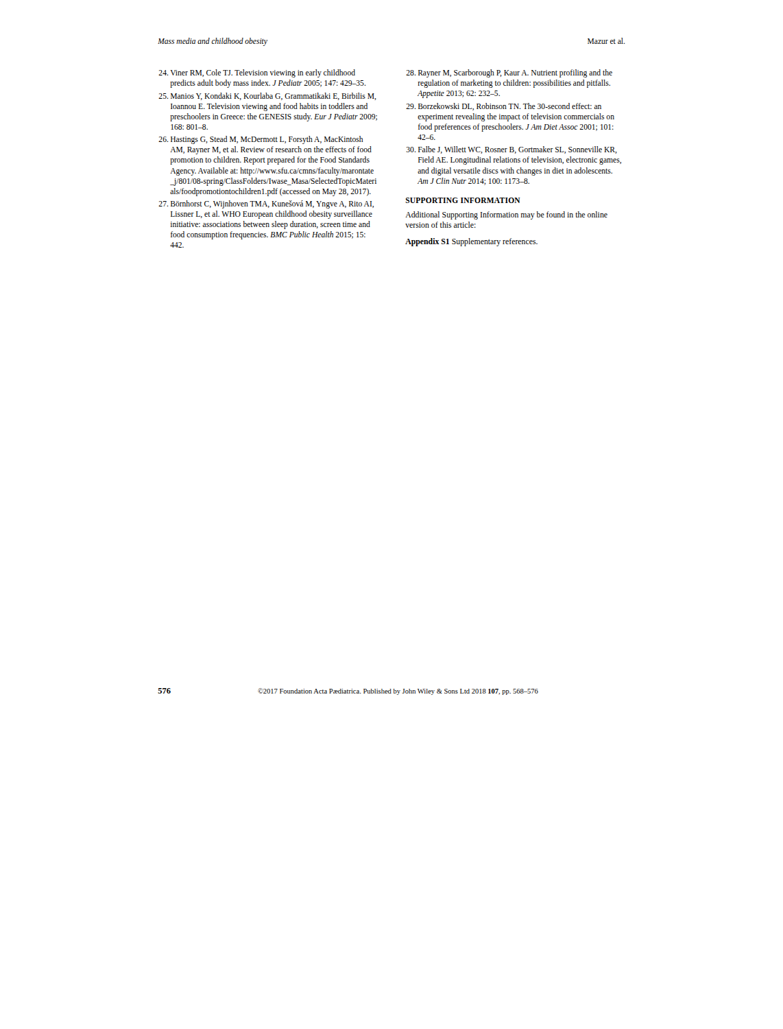Mass media and childhood obesity
Mazur et al.
24. Viner RM, Cole TJ. Television viewing in early childhood predicts adult body mass index. J Pediatr 2005; 147: 429–35.
25. Manios Y, Kondaki K, Kourlaba G, Grammatikaki E, Birbilis M, Ioannou E. Television viewing and food habits in toddlers and preschoolers in Greece: the GENESIS study. Eur J Pediatr 2009; 168: 801–8.
26. Hastings G, Stead M, McDermott L, Forsyth A, MacKintosh AM, Rayner M, et al. Review of research on the effects of food promotion to children. Report prepared for the Food Standards Agency. Available at: http://www.sfu.ca/cmns/faculty/marontate_j/801/08-spring/ClassFolders/Iwase_Masa/SelectedTopicMaterials/foodpromotiontochildren1.pdf (accessed on May 28, 2017).
27. Börnhorst C, Wijnhoven TMA, Kunešová M, Yngve A, Rito AI, Lissner L, et al. WHO European childhood obesity surveillance initiative: associations between sleep duration, screen time and food consumption frequencies. BMC Public Health 2015; 15: 442.
28. Rayner M, Scarborough P, Kaur A. Nutrient profiling and the regulation of marketing to children: possibilities and pitfalls. Appetite 2013; 62: 232–5.
29. Borzekowski DL, Robinson TN. The 30-second effect: an experiment revealing the impact of television commercials on food preferences of preschoolers. J Am Diet Assoc 2001; 101: 42–6.
30. Falbe J, Willett WC, Rosner B, Gortmaker SL, Sonneville KR, Field AE. Longitudinal relations of television, electronic games, and digital versatile discs with changes in diet in adolescents. Am J Clin Nutr 2014; 100: 1173–8.
Supporting information
Additional Supporting Information may be found in the online version of this article:
Appendix S1 Supplementary references.
576
©2017 Foundation Acta Pædiatrica. Published by John Wiley & Sons Ltd 2018 107, pp. 568–576